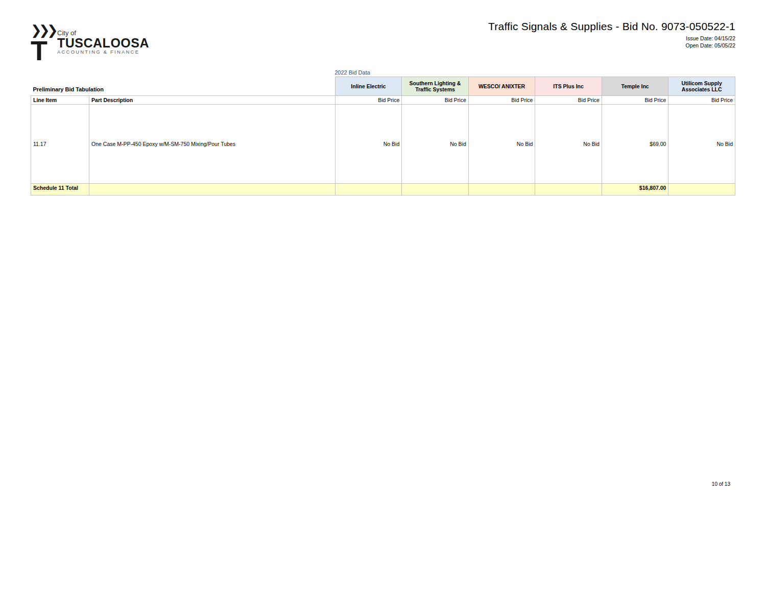❯❯❯
T
City of
TUSCALOOSA
ACCOUNTING & FINANCE
Traffic Signals & Supplies - Bid No. 9073-050522-1
Issue Date: 04/15/22
Open Date: 05/05/22
2022 Bid Data
| Preliminary Bid Tabulation | Inline Electric | Southern Lighting & Traffic Systems | WESCO/ ANIXTER | ITS Plus Inc | Temple Inc | Utilicom Supply Associates LLC |
| --- | --- | --- | --- | --- | --- | --- |
| Line Item | Part Description | Bid Price | Bid Price | Bid Price | Bid Price | Bid Price | Bid Price |
| 11.17 | One Case M-PP-450 Epoxy w/M-SM-750 Mixing/Pour Tubes | No Bid | No Bid | No Bid | No Bid | $69.00 | No Bid |
| Schedule 11 Total | | | | | | $16,807.00 | |
10 of 13